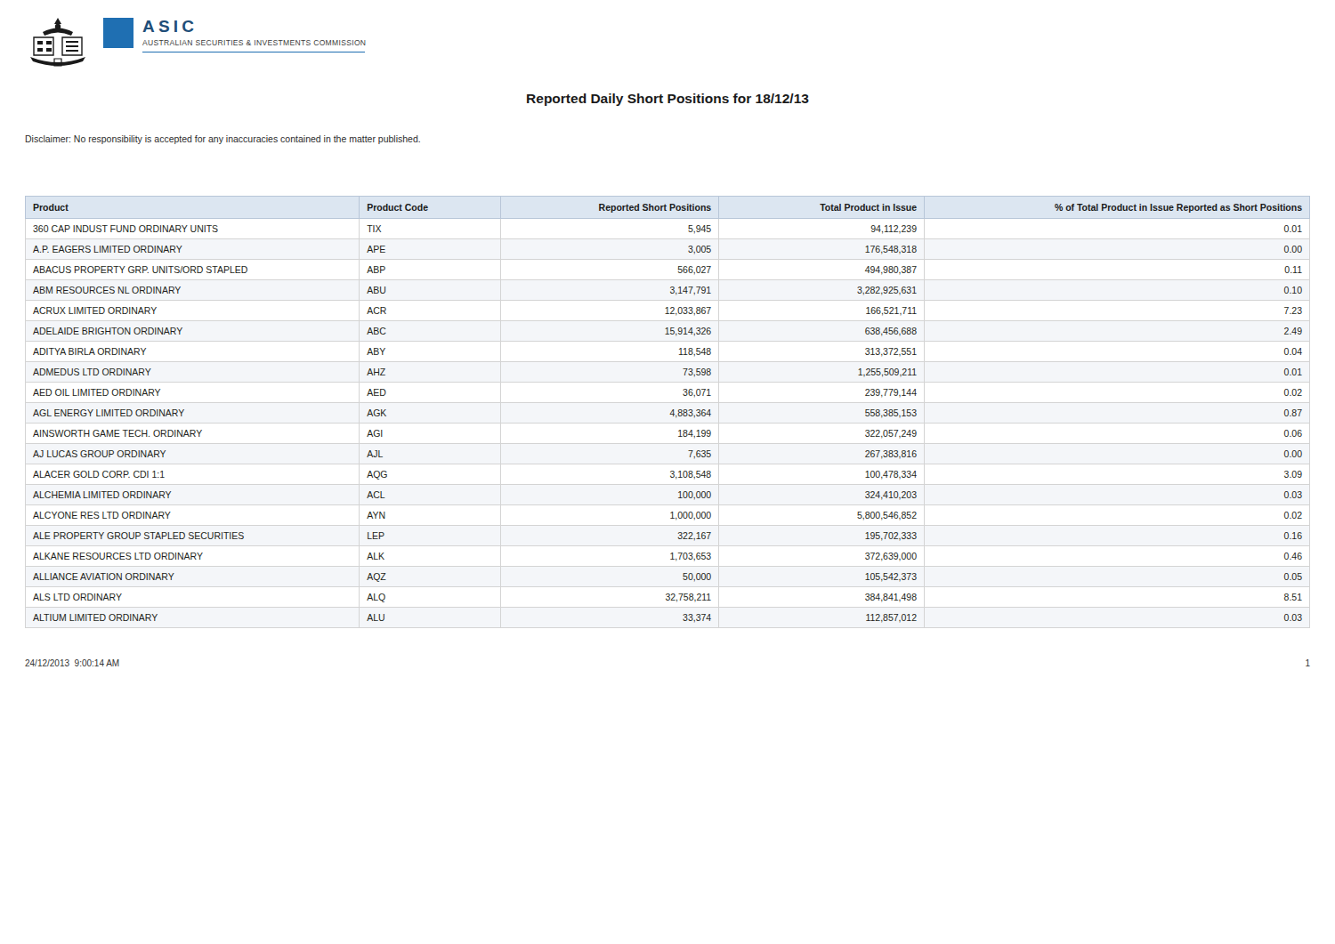ASIC
Australian Securities & Investments Commission
Reported Daily Short Positions for 18/12/13
Disclaimer: No responsibility is accepted for any inaccuracies contained in the matter published.
| Product | Product Code | Reported Short Positions | Total Product in Issue | % of Total Product in Issue Reported as Short Positions |
| --- | --- | --- | --- | --- |
| 360 CAP INDUST FUND ORDINARY UNITS | TIX | 5,945 | 94,112,239 | 0.01 |
| A.P. EAGERS LIMITED ORDINARY | APE | 3,005 | 176,548,318 | 0.00 |
| ABACUS PROPERTY GRP. UNITS/ORD STAPLED | ABP | 566,027 | 494,980,387 | 0.11 |
| ABM RESOURCES NL ORDINARY | ABU | 3,147,791 | 3,282,925,631 | 0.10 |
| ACRUX LIMITED ORDINARY | ACR | 12,033,867 | 166,521,711 | 7.23 |
| ADELAIDE BRIGHTON ORDINARY | ABC | 15,914,326 | 638,456,688 | 2.49 |
| ADITYA BIRLA ORDINARY | ABY | 118,548 | 313,372,551 | 0.04 |
| ADMEDUS LTD ORDINARY | AHZ | 73,598 | 1,255,509,211 | 0.01 |
| AED OIL LIMITED ORDINARY | AED | 36,071 | 239,779,144 | 0.02 |
| AGL ENERGY LIMITED ORDINARY | AGK | 4,883,364 | 558,385,153 | 0.87 |
| AINSWORTH GAME TECH. ORDINARY | AGI | 184,199 | 322,057,249 | 0.06 |
| AJ LUCAS GROUP ORDINARY | AJL | 7,635 | 267,383,816 | 0.00 |
| ALACER GOLD CORP. CDI 1:1 | AQG | 3,108,548 | 100,478,334 | 3.09 |
| ALCHEMIA LIMITED ORDINARY | ACL | 100,000 | 324,410,203 | 0.03 |
| ALCYONE RES LTD ORDINARY | AYN | 1,000,000 | 5,800,546,852 | 0.02 |
| ALE PROPERTY GROUP STAPLED SECURITIES | LEP | 322,167 | 195,702,333 | 0.16 |
| ALKANE RESOURCES LTD ORDINARY | ALK | 1,703,653 | 372,639,000 | 0.46 |
| ALLIANCE AVIATION ORDINARY | AQZ | 50,000 | 105,542,373 | 0.05 |
| ALS LTD ORDINARY | ALQ | 32,758,211 | 384,841,498 | 8.51 |
| ALTIUM LIMITED ORDINARY | ALU | 33,374 | 112,857,012 | 0.03 |
24/12/2013 9:00:14 AM 1